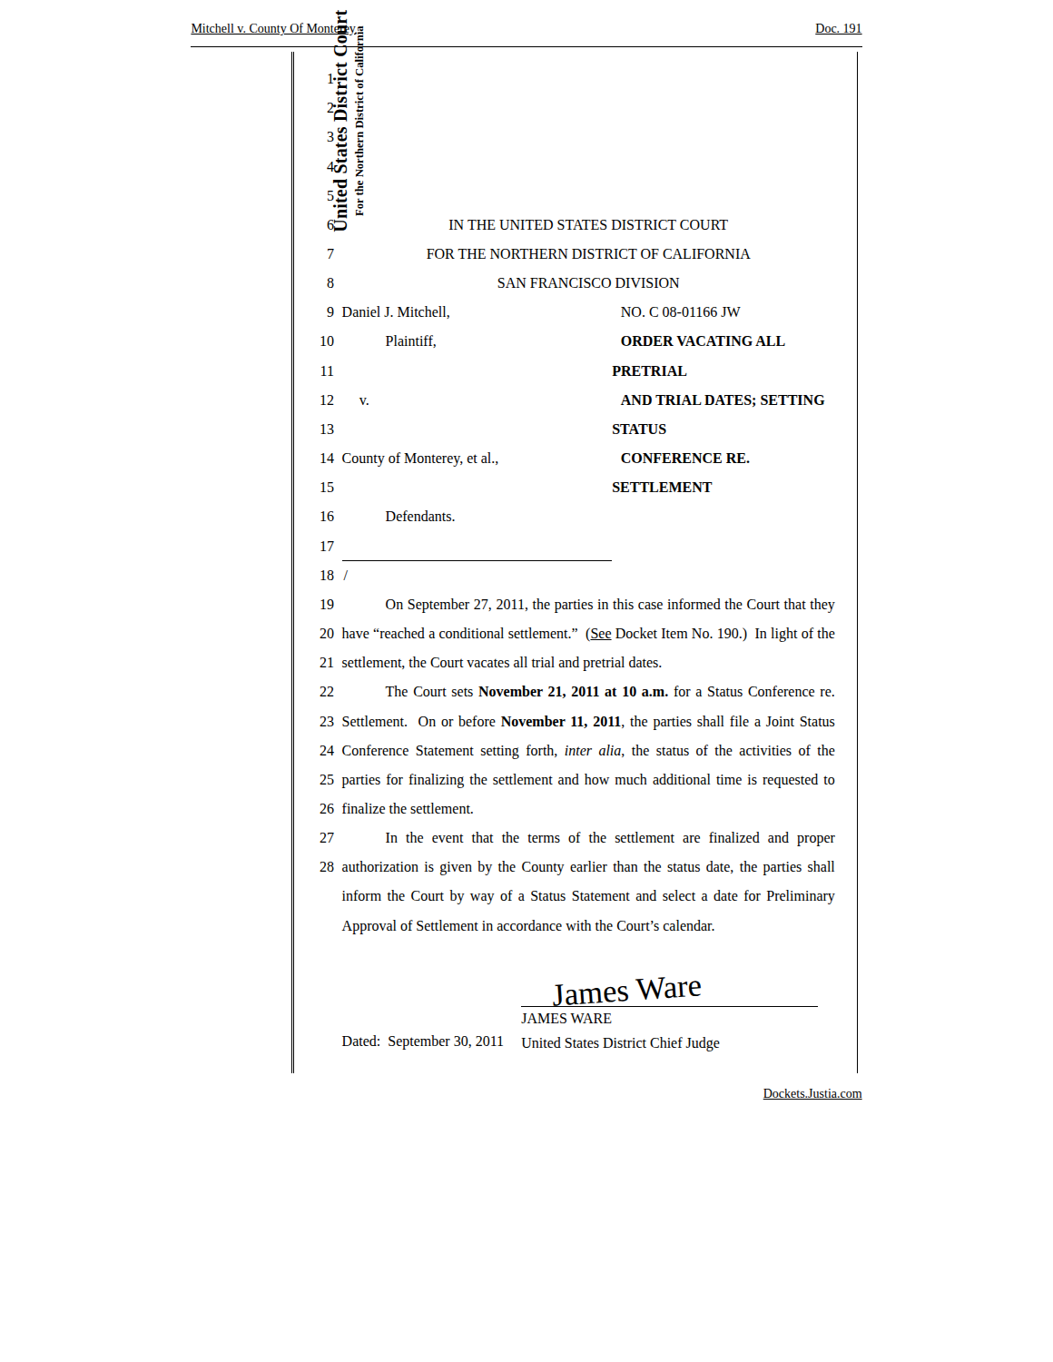Mitchell v. County Of Monterey Doc. 191
United States District Court
For the Northern District of California
1
2
3
4
5
6
7
8
9
10
11
12
13
14
15
16
17
18
19
20
21
22
23
24
25
26
27
28
IN THE UNITED STATES DISTRICT COURT
FOR THE NORTHERN DISTRICT OF CALIFORNIA
SAN FRANCISCO DIVISION
| Daniel J. Mitchell, | NO. C 08-01166 JW |
| Plaintiff, | ORDER VACATING ALL PRETRIAL |
| v. | AND TRIAL DATES; SETTING STATUS |
| County of Monterey, et al., | CONFERENCE RE. SETTLEMENT |
| Defendants. | |
| / | |
On September 27, 2011, the parties in this case informed the Court that they have “reached a conditional settlement.” (See Docket Item No. 190.) In light of the settlement, the Court vacates all trial and pretrial dates.
The Court sets November 21, 2011 at 10 a.m. for a Status Conference re. Settlement. On or before November 11, 2011, the parties shall file a Joint Status Conference Statement setting forth, inter alia, the status of the activities of the parties for finalizing the settlement and how much additional time is requested to finalize the settlement.
In the event that the terms of the settlement are finalized and proper authorization is given by the County earlier than the status date, the parties shall inform the Court by way of a Status Statement and select a date for Preliminary Approval of Settlement in accordance with the Court’s calendar.
Dated: September 30, 2011
James Ware
JAMES WARE
United States District Chief Judge
Dockets.Justia.com